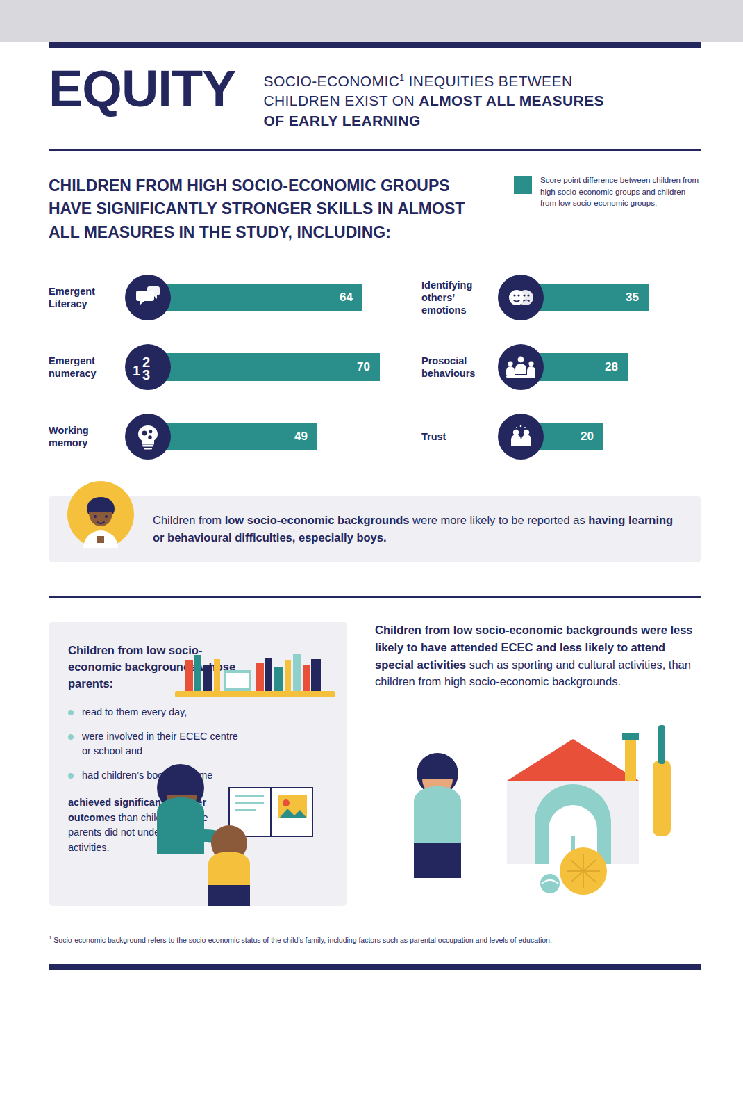EQUITY
Socio-economic1 inequities between children exist on almost all measures of early learning
Children from high socio-economic groups have significantly stronger skills in almost all measures in the study, including:
Score point difference between children from high socio-economic groups and children from low socio-economic groups.
Emergent
Literacy
64
Identifying
others’
emotions
35
Emergent
numeracy
1 2 3
70
Prosocial
behaviours
28
Working
memory
49
Trust
20
Children from low socio-economic backgrounds were more likely to be reported as having learning or behavioural difficulties, especially boys.
Children from low socio-economic backgrounds whose parents:
read to them every day,
were involved in their ECEC centre or school and
had children’s books at home
achieved significantly higher outcomes than children whose parents did not undertake these activities.
Children from low socio-economic backgrounds were less likely to have attended ECEC and less likely to attend special activities such as sporting and cultural activities, than children from high socio-economic backgrounds.
1 Socio-economic background refers to the socio-economic status of the child’s family, including factors such as parental occupation and levels of education.